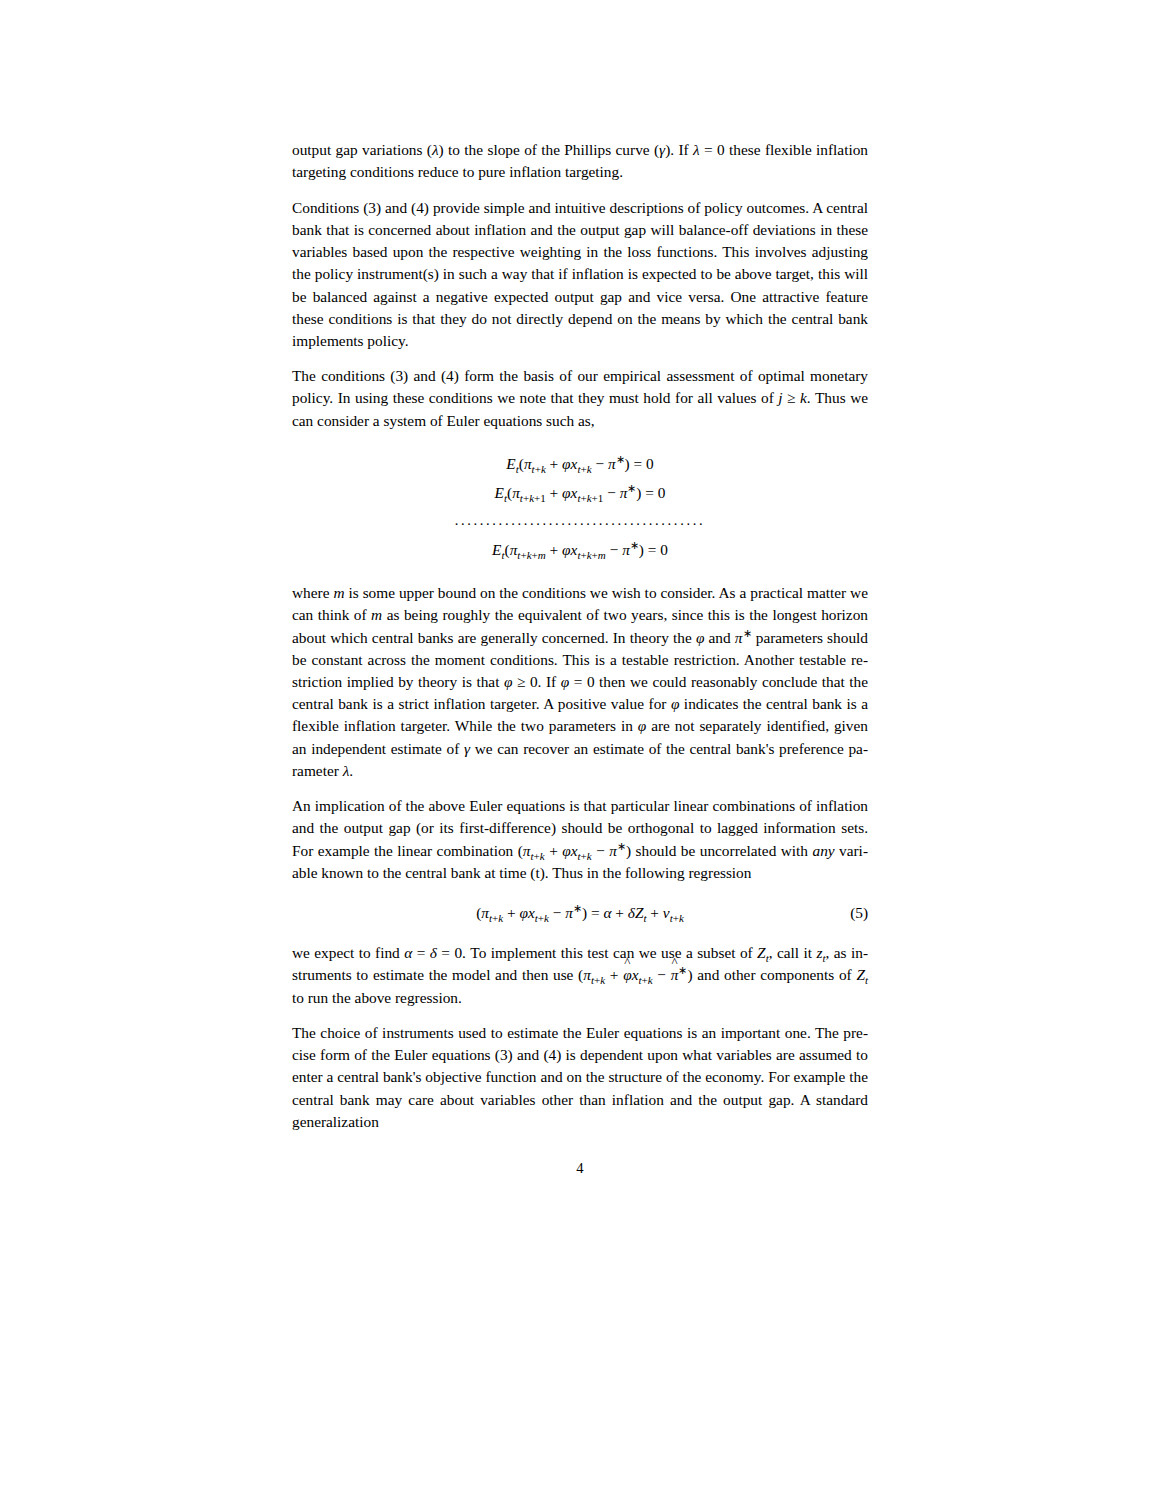output gap variations (λ) to the slope of the Phillips curve (γ). If λ = 0 these flexible inflation targeting conditions reduce to pure inflation targeting.
Conditions (3) and (4) provide simple and intuitive descriptions of policy outcomes. A central bank that is concerned about inflation and the output gap will balance-off deviations in these variables based upon the respective weighting in the loss functions. This involves adjusting the policy instrument(s) in such a way that if inflation is expected to be above target, this will be balanced against a negative expected output gap and vice versa. One attractive feature these conditions is that they do not directly depend on the means by which the central bank implements policy.
The conditions (3) and (4) form the basis of our empirical assessment of optimal monetary policy. In using these conditions we note that they must hold for all values of j ≥ k. Thus we can consider a system of Euler equations such as,
Et(πt+k + φxt+k − π∗) = 0 Et(πt+k+1 + φxt+k+1 − π∗) = 0 ........................................ Et(πt+k+m + φxt+k+m − π∗) = 0
where m is some upper bound on the conditions we wish to consider. As a practical matter we can think of m as being roughly the equivalent of two years, since this is the longest horizon about which central banks are generally concerned. In theory the φ and π∗ parameters should be constant across the moment conditions. This is a testable restriction. Another testable restriction implied by theory is that φ ≥ 0. If φ = 0 then we could reasonably conclude that the central bank is a strict inflation targeter. A positive value for φ indicates the central bank is a flexible inflation targeter. While the two parameters in φ are not separately identified, given an independent estimate of γ we can recover an estimate of the central bank's preference parameter λ.
An implication of the above Euler equations is that particular linear combinations of inflation and the output gap (or its first-difference) should be orthogonal to lagged information sets. For example the linear combination (πt+k + φxt+k − π∗) should be uncorrelated with any variable known to the central bank at time (t). Thus in the following regression
(πt+k + φxt+k − π∗) = α + δZt + vt+k (5)
we expect to find α = δ = 0. To implement this test can we use a subset of Zt, call it zt, as instruments to estimate the model and then use (πt+k + ^φ xt+k − ^π∗) and other components of Zt to run the above regression.
The choice of instruments used to estimate the Euler equations is an important one. The precise form of the Euler equations (3) and (4) is dependent upon what variables are assumed to enter a central bank's objective function and on the structure of the economy. For example the central bank may care about variables other than inflation and the output gap. A standard generalization
4